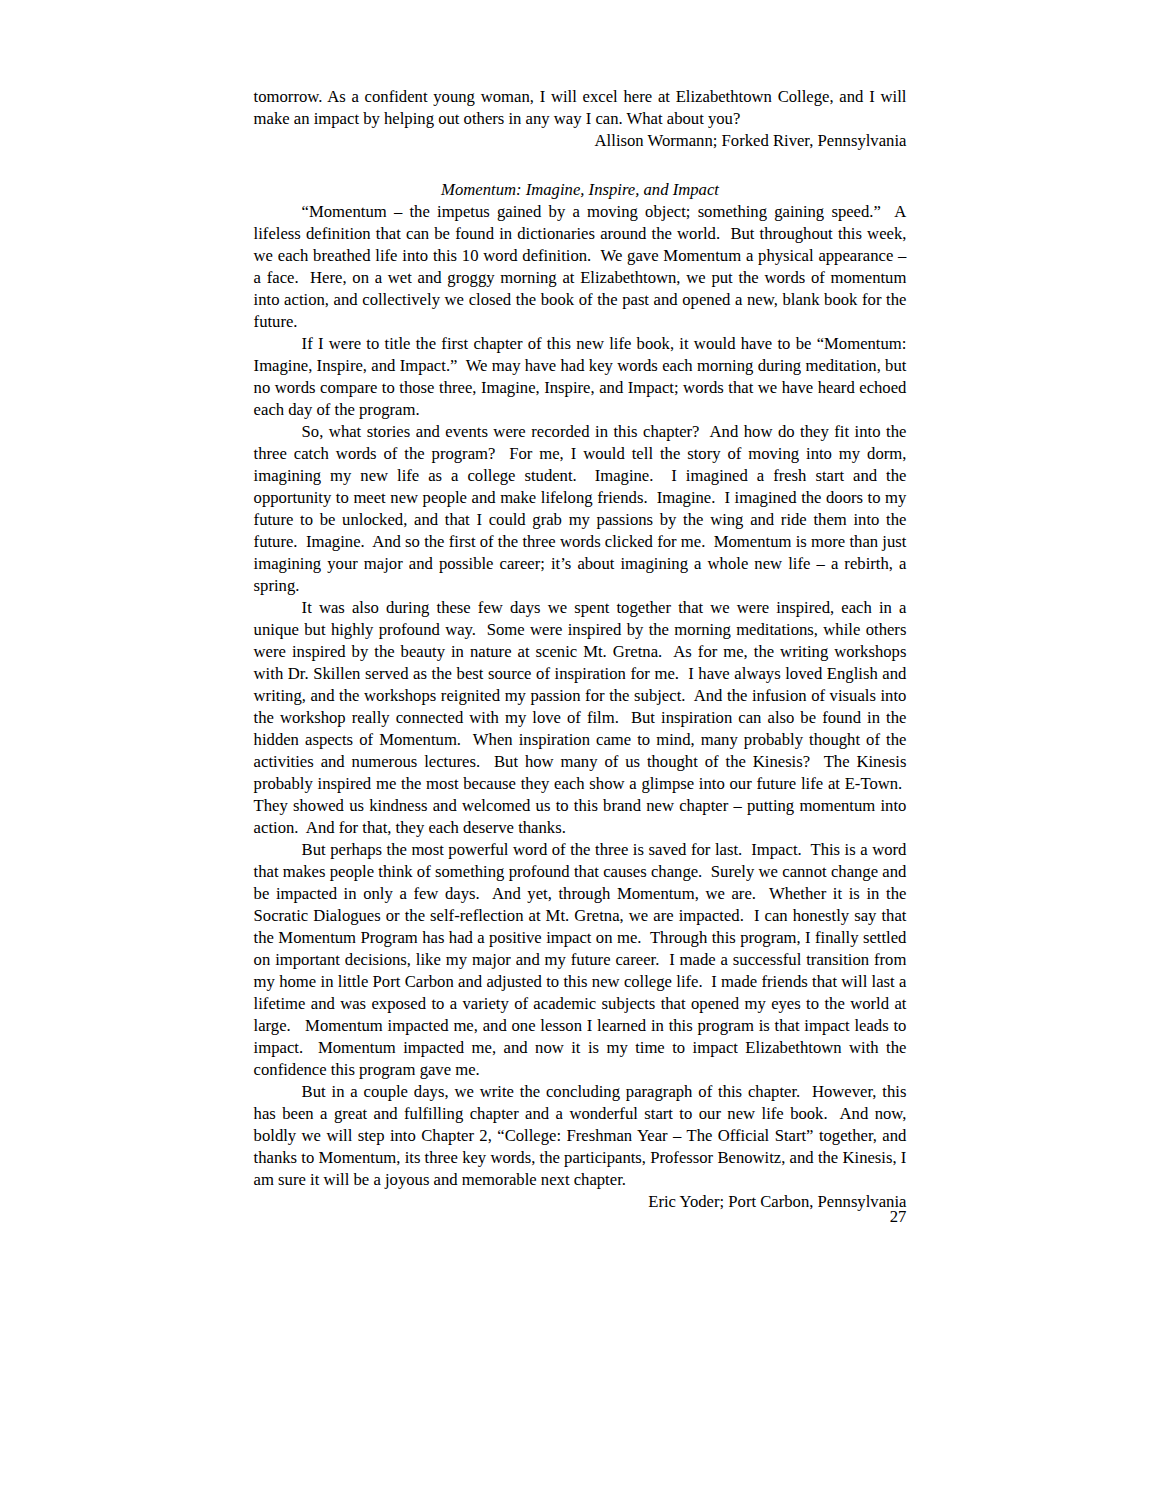tomorrow. As a confident young woman, I will excel here at Elizabethtown College, and I will make an impact by helping out others in any way I can. What about you?
Allison Wormann; Forked River, Pennsylvania
Momentum: Imagine, Inspire, and Impact
“Momentum – the impetus gained by a moving object; something gaining speed.” A lifeless definition that can be found in dictionaries around the world. But throughout this week, we each breathed life into this 10 word definition. We gave Momentum a physical appearance – a face. Here, on a wet and groggy morning at Elizabethtown, we put the words of momentum into action, and collectively we closed the book of the past and opened a new, blank book for the future.
If I were to title the first chapter of this new life book, it would have to be “Momentum: Imagine, Inspire, and Impact.” We may have had key words each morning during meditation, but no words compare to those three, Imagine, Inspire, and Impact; words that we have heard echoed each day of the program.
So, what stories and events were recorded in this chapter? And how do they fit into the three catch words of the program? For me, I would tell the story of moving into my dorm, imagining my new life as a college student. Imagine. I imagined a fresh start and the opportunity to meet new people and make lifelong friends. Imagine. I imagined the doors to my future to be unlocked, and that I could grab my passions by the wing and ride them into the future. Imagine. And so the first of the three words clicked for me. Momentum is more than just imagining your major and possible career; it’s about imagining a whole new life – a rebirth, a spring.
It was also during these few days we spent together that we were inspired, each in a unique but highly profound way. Some were inspired by the morning meditations, while others were inspired by the beauty in nature at scenic Mt. Gretna. As for me, the writing workshops with Dr. Skillen served as the best source of inspiration for me. I have always loved English and writing, and the workshops reignited my passion for the subject. And the infusion of visuals into the workshop really connected with my love of film. But inspiration can also be found in the hidden aspects of Momentum. When inspiration came to mind, many probably thought of the activities and numerous lectures. But how many of us thought of the Kinesis? The Kinesis probably inspired me the most because they each show a glimpse into our future life at E-Town. They showed us kindness and welcomed us to this brand new chapter – putting momentum into action. And for that, they each deserve thanks.
But perhaps the most powerful word of the three is saved for last. Impact. This is a word that makes people think of something profound that causes change. Surely we cannot change and be impacted in only a few days. And yet, through Momentum, we are. Whether it is in the Socratic Dialogues or the self-reflection at Mt. Gretna, we are impacted. I can honestly say that the Momentum Program has had a positive impact on me. Through this program, I finally settled on important decisions, like my major and my future career. I made a successful transition from my home in little Port Carbon and adjusted to this new college life. I made friends that will last a lifetime and was exposed to a variety of academic subjects that opened my eyes to the world at large. Momentum impacted me, and one lesson I learned in this program is that impact leads to impact. Momentum impacted me, and now it is my time to impact Elizabethtown with the confidence this program gave me.
But in a couple days, we write the concluding paragraph of this chapter. However, this has been a great and fulfilling chapter and a wonderful start to our new life book. And now, boldly we will step into Chapter 2, “College: Freshman Year – The Official Start” together, and thanks to Momentum, its three key words, the participants, Professor Benowitz, and the Kinesis, I am sure it will be a joyous and memorable next chapter.
Eric Yoder; Port Carbon, Pennsylvania
27